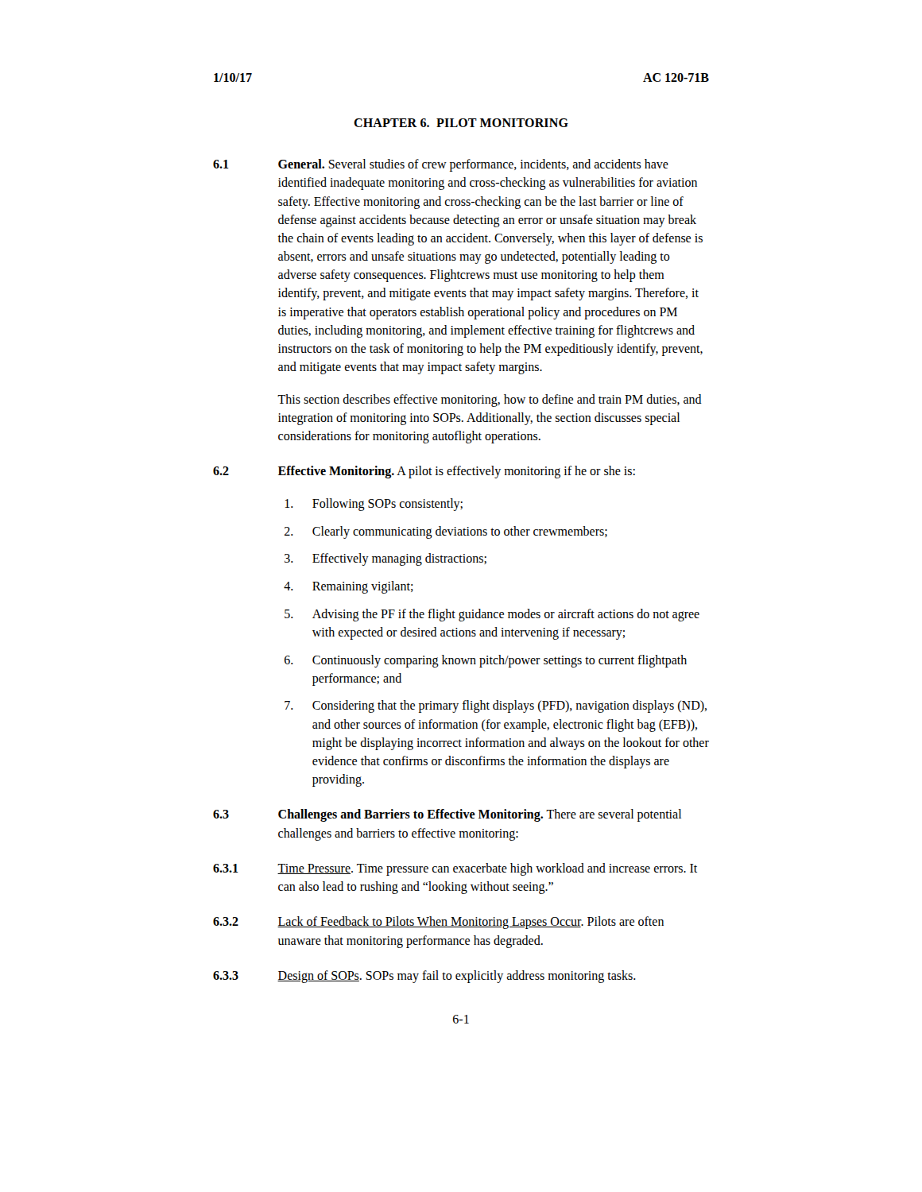1/10/17 AC 120-71B
CHAPTER 6. PILOT MONITORING
6.1
General. Several studies of crew performance, incidents, and accidents have identified inadequate monitoring and cross-checking as vulnerabilities for aviation safety. Effective monitoring and cross-checking can be the last barrier or line of defense against accidents because detecting an error or unsafe situation may break the chain of events leading to an accident. Conversely, when this layer of defense is absent, errors and unsafe situations may go undetected, potentially leading to adverse safety consequences. Flightcrews must use monitoring to help them identify, prevent, and mitigate events that may impact safety margins. Therefore, it is imperative that operators establish operational policy and procedures on PM duties, including monitoring, and implement effective training for flightcrews and instructors on the task of monitoring to help the PM expeditiously identify, prevent, and mitigate events that may impact safety margins.
This section describes effective monitoring, how to define and train PM duties, and integration of monitoring into SOPs. Additionally, the section discusses special considerations for monitoring autoflight operations.
6.2
Effective Monitoring. A pilot is effectively monitoring if he or she is:
Following SOPs consistently;
Clearly communicating deviations to other crewmembers;
Effectively managing distractions;
Remaining vigilant;
Advising the PF if the flight guidance modes or aircraft actions do not agree with expected or desired actions and intervening if necessary;
Continuously comparing known pitch/power settings to current flightpath performance; and
Considering that the primary flight displays (PFD), navigation displays (ND), and other sources of information (for example, electronic flight bag (EFB)), might be displaying incorrect information and always on the lookout for other evidence that confirms or disconfirms the information the displays are providing.
6.3
Challenges and Barriers to Effective Monitoring. There are several potential challenges and barriers to effective monitoring:
6.3.1
Time Pressure. Time pressure can exacerbate high workload and increase errors. It can also lead to rushing and “looking without seeing.”
6.3.2
Lack of Feedback to Pilots When Monitoring Lapses Occur. Pilots are often unaware that monitoring performance has degraded.
6.3.3
Design of SOPs. SOPs may fail to explicitly address monitoring tasks.
6-1